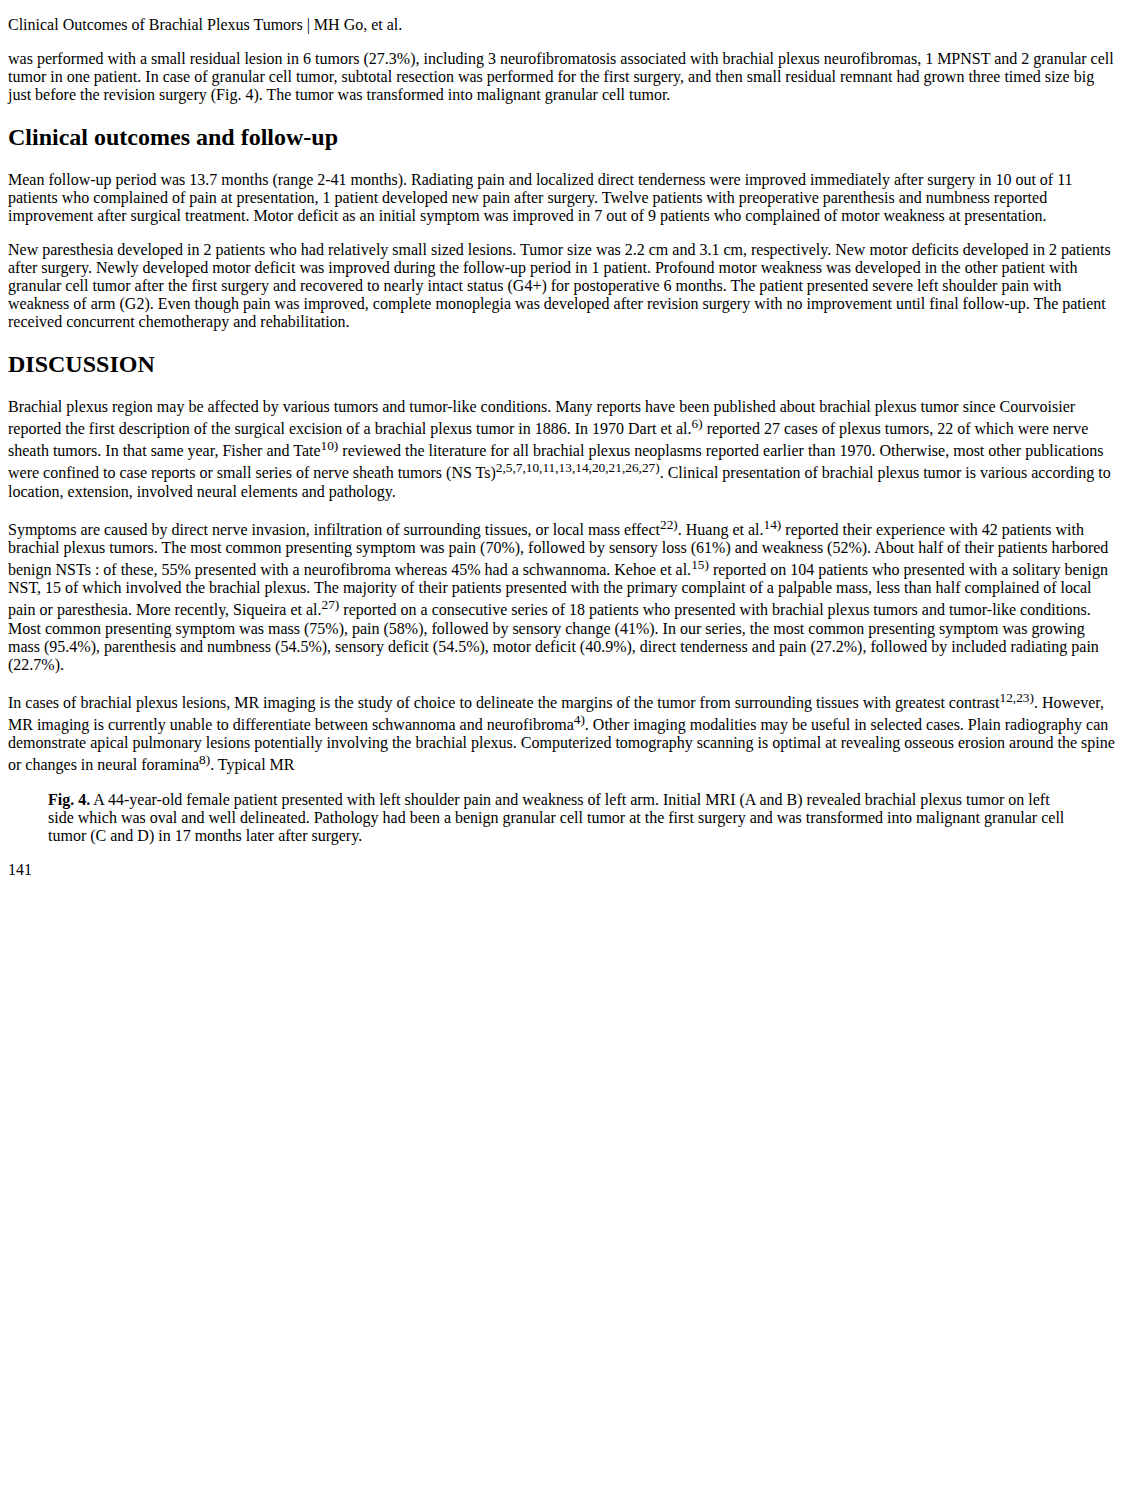Clinical Outcomes of Brachial Plexus Tumors | MH Go, et al.
was performed with a small residual lesion in 6 tumors (27.3%), including 3 neurofibromatosis associated with brachial plexus neurofibromas, 1 MPNST and 2 granular cell tumor in one patient. In case of granular cell tumor, subtotal resection was performed for the first surgery, and then small residual remnant had grown three timed size big just before the revision surgery (Fig. 4). The tumor was transformed into malignant granular cell tumor.
Clinical outcomes and follow-up
Mean follow-up period was 13.7 months (range 2-41 months). Radiating pain and localized direct tenderness were improved immediately after surgery in 10 out of 11 patients who complained of pain at presentation, 1 patient developed new pain after surgery. Twelve patients with preoperative parenthesis and numbness reported improvement after surgical treatment. Motor deficit as an initial symptom was improved in 7 out of 9 patients who complained of motor weakness at presentation.
New paresthesia developed in 2 patients who had relatively small sized lesions. Tumor size was 2.2 cm and 3.1 cm, respectively. New motor deficits developed in 2 patients after surgery. Newly developed motor deficit was improved during the follow-up period in 1 patient. Profound motor weakness was developed in the other patient with granular cell tumor after the first surgery and recovered to nearly intact status (G4+) for postoperative 6 months. The patient presented severe left shoulder pain with weakness of arm (G2). Even though pain was improved, complete monoplegia was developed after revision surgery with no improvement until final follow-up. The patient received concurrent chemotherapy and rehabilitation.
DISCUSSION
Brachial plexus region may be affected by various tumors and tumor-like conditions. Many reports have been published about brachial plexus tumor since Courvoisier reported the first description of the surgical excision of a brachial plexus tumor in 1886. In 1970 Dart et al.6) reported 27 cases of plexus tumors, 22 of which were nerve sheath tumors. In that same year, Fisher and Tate10) reviewed the literature for all brachial plexus neoplasms reported earlier than 1970. Otherwise, most other publications were confined to case reports or small series of nerve sheath tumors (NS Ts)2,5,7,10,11,13,14,20,21,26,27). Clinical presentation of brachial plexus tumor is various according to location, extension, involved neural elements and pathology.
Symptoms are caused by direct nerve invasion, infiltration of surrounding tissues, or local mass effect22). Huang et al.14) reported their experience with 42 patients with brachial plexus tumors. The most common presenting symptom was pain (70%), followed by sensory loss (61%) and weakness (52%). About half of their patients harbored benign NSTs : of these, 55% presented with a neurofibroma whereas 45% had a schwannoma. Kehoe et al.15) reported on 104 patients who presented with a solitary benign NST, 15 of which involved the brachial plexus. The majority of their patients presented with the primary complaint of a palpable mass, less than half complained of local pain or paresthesia. More recently, Siqueira et al.27) reported on a consecutive series of 18 patients who presented with brachial plexus tumors and tumor-like conditions. Most common presenting symptom was mass (75%), pain (58%), followed by sensory change (41%). In our series, the most common presenting symptom was growing mass (95.4%), parenthesis and numbness (54.5%), sensory deficit (54.5%), motor deficit (40.9%), direct tenderness and pain (27.2%), followed by included radiating pain (22.7%).
In cases of brachial plexus lesions, MR imaging is the study of choice to delineate the margins of the tumor from surrounding tissues with greatest contrast12,23). However, MR imaging is currently unable to differentiate between schwannoma and neurofibroma4). Other imaging modalities may be useful in selected cases. Plain radiography can demonstrate apical pulmonary lesions potentially involving the brachial plexus. Computerized tomography scanning is optimal at revealing osseous erosion around the spine or changes in neural foramina8). Typical MR
Fig. 4. A 44-year-old female patient presented with left shoulder pain and weakness of left arm. Initial MRI (A and B) revealed brachial plexus tumor on left side which was oval and well delineated. Pathology had been a benign granular cell tumor at the first surgery and was transformed into malignant granular cell tumor (C and D) in 17 months later after surgery.
141